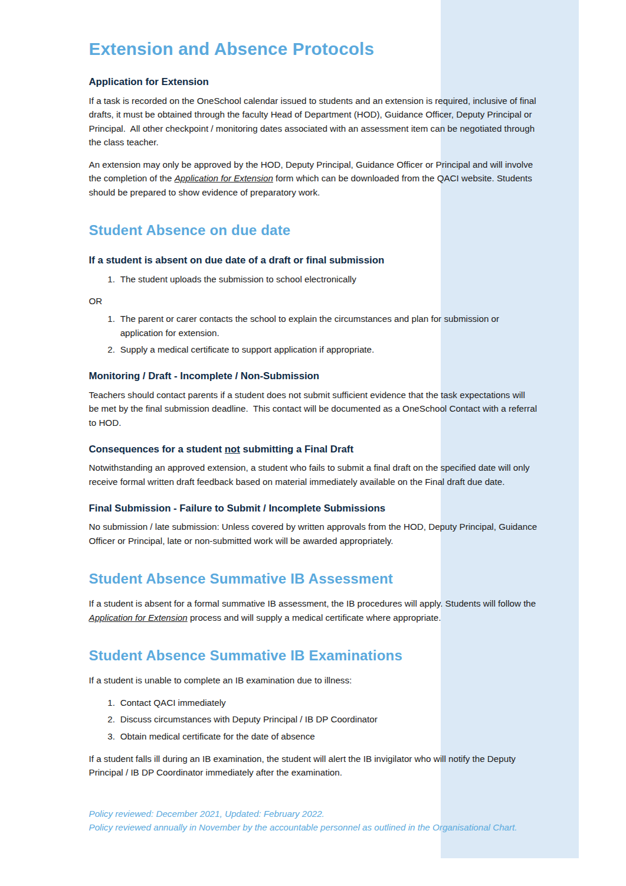Extension and Absence Protocols
Application for Extension
If a task is recorded on the OneSchool calendar issued to students and an extension is required, inclusive of final drafts, it must be obtained through the faculty Head of Department (HOD), Guidance Officer, Deputy Principal or Principal. All other checkpoint / monitoring dates associated with an assessment item can be negotiated through the class teacher.
An extension may only be approved by the HOD, Deputy Principal, Guidance Officer or Principal and will involve the completion of the Application for Extension form which can be downloaded from the QACI website. Students should be prepared to show evidence of preparatory work.
Student Absence on due date
If a student is absent on due date of a draft or final submission
The student uploads the submission to school electronically
OR
The parent or carer contacts the school to explain the circumstances and plan for submission or application for extension.
Supply a medical certificate to support application if appropriate.
Monitoring / Draft - Incomplete / Non-Submission
Teachers should contact parents if a student does not submit sufficient evidence that the task expectations will be met by the final submission deadline. This contact will be documented as a OneSchool Contact with a referral to HOD.
Consequences for a student not submitting a Final Draft
Notwithstanding an approved extension, a student who fails to submit a final draft on the specified date will only receive formal written draft feedback based on material immediately available on the Final draft due date.
Final Submission - Failure to Submit / Incomplete Submissions
No submission / late submission: Unless covered by written approvals from the HOD, Deputy Principal, Guidance Officer or Principal, late or non-submitted work will be awarded appropriately.
Student Absence Summative IB Assessment
If a student is absent for a formal summative IB assessment, the IB procedures will apply. Students will follow the Application for Extension process and will supply a medical certificate where appropriate.
Student Absence Summative IB Examinations
If a student is unable to complete an IB examination due to illness:
Contact QACI immediately
Discuss circumstances with Deputy Principal / IB DP Coordinator
Obtain medical certificate for the date of absence
If a student falls ill during an IB examination, the student will alert the IB invigilator who will notify the Deputy Principal / IB DP Coordinator immediately after the examination.
Policy reviewed: December 2021, Updated: February 2022.
Policy reviewed annually in November by the accountable personnel as outlined in the Organisational Chart.